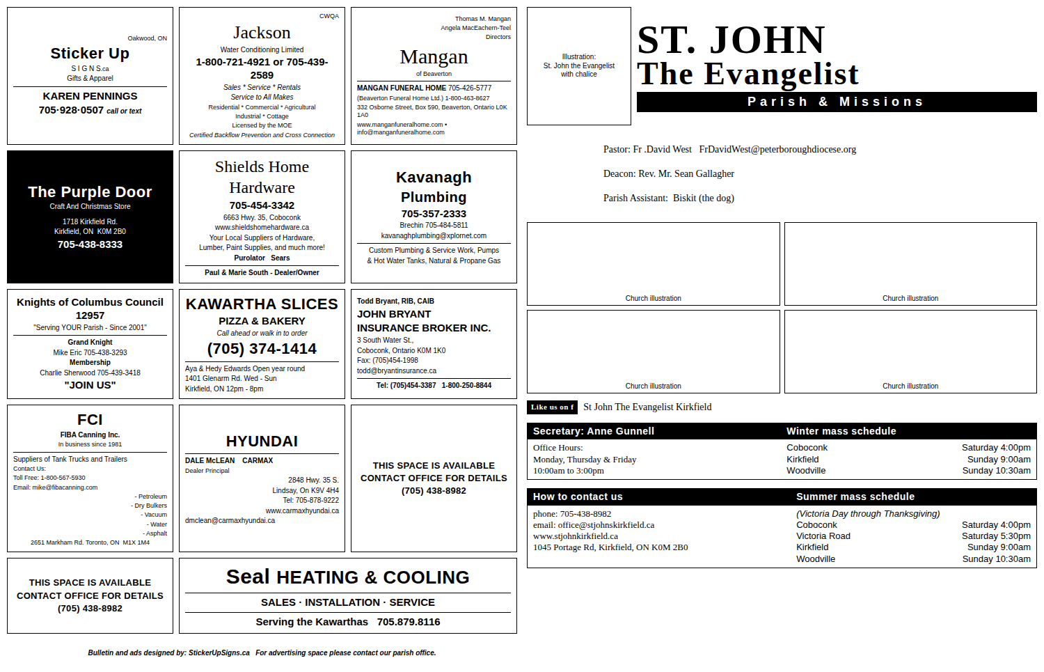Oakwood, ON
Sticker Up
S I G N S.ca
Gifts & Apparel
KAREN PENNINGS
705·928·0507 call or text
CWQA
Jackson
Water Conditioning Limited
1-800-721-4921 or 705-439-2589
Sales * Service * Rentals
Service to All Makes
Residential * Commercial * Agricultural
Industrial * Cottage
Licensed by the MOE
Certified Backflow Prevention and Cross Connection
Thomas M. Mangan
Angela MacEachern-Teel
Directors
Mangan
of Beaverton
MANGAN FUNERAL HOME 705-426-5777
(Beaverton Funeral Home Ltd.) 1-800-463-8627
332 Osborne Street, Box 590, Beaverton, Ontario L0K 1A0
www.manganfuneralhome.com • info@manganfuneralhome.com
The Purple Door
Craft And Christmas Store
1718 Kirkfield Rd.
Kirkfield, ON K0M 2B0
705-438-8333
Shields Home Hardware
705-454-3342
6663 Hwy. 35, Coboconk
www.shieldshomehardware.ca
Your Local Suppliers of Hardware,
Lumber, Paint Supplies, and much more!
Purolator Sears
Paul & Marie South - Dealer/Owner
Kavanagh
Plumbing
705-357-2333
Brechin 705-484-5811
kavanaghplumbing@xplornet.com
Custom Plumbing & Service Work, Pumps
& Hot Water Tanks, Natural & Propane Gas
Knights of Columbus Council 12957
"Serving YOUR Parish - Since 2001"
Grand Knight
Mike Eric 705-438-3293
Membership
Charlie Sherwood 705-439-3418
"JOIN US"
KAWARTHA SLICES
PIZZA & BAKERY
Call ahead or walk in to order
(705) 374-1414
Aya & Hedy Edwards Open year round
1401 Glenarm Rd. Wed - Sun
Kirkfield, ON 12pm - 8pm
Todd Bryant, RIB, CAIB
JOHN BRYANT
INSURANCE BROKER INC.
3 South Water St.,
Coboconk, Ontario K0M 1K0
Fax: (705)454-1998
todd@bryantinsurance.ca
Tel: (705)454-3387 1-800-250-8844
FCI
FIBA Canning Inc.
In business since 1981
Suppliers of Tank Trucks and Trailers
Contact Us:
Toll Free: 1-800-567-5930
Email: mike@fibacanning.com
- Petroleum
- Dry Bulkers
- Vacuum
- Water
- Asphalt
2651 Markham Rd. Toronto, ON M1X 1M4
HYUNDAI
DALE McLEAN CARMAX
Dealer Principal
2848 Hwy. 35 S.
Lindsay, On K9V 4H4
Tel: 705-878-9222
www.carmaxhyundai.ca
dmclean@carmaxhyundai.ca
THIS SPACE IS AVAILABLE
CONTACT OFFICE FOR DETAILS
(705) 438-8982
THIS SPACE IS AVAILABLE
CONTACT OFFICE FOR DETAILS
(705) 438-8982
Seal HEATING & COOLING
SALES · INSTALLATION · SERVICE
Serving the Kawarthas 705.879.8116
Bulletin and ads designed by: StickerUpSigns.ca For advertising space please contact our parish office.
Illustration:
St. John the Evangelist
with chalice
ST. JOHN The Evangelist
Parish & Missions
Pastor: Fr .David West FrDavidWest@peterboroughdiocese.org
Deacon: Rev. Mr. Sean Gallagher
Parish Assistant: Biskit (the dog)
Church illustration
Church illustration
Church illustration
Church illustration
Like us on f St John The Evangelist Kirkfield
| Secretary: Anne Gunnell | Winter mass schedule |
| --- | --- |
| Office Hours: Monday, Thursday & Friday 10:00am to 3:00pm | Coboconk Saturday 4:00pm Kirkfield Sunday 9:00am Woodville Sunday 10:30am |
| How to contact us | Summer mass schedule |
| --- | --- |
| phone: 705-438-8982 email: office@stjohnskirkfield.ca www.stjohnkirkfield.ca 1045 Portage Rd, Kirkfield, ON K0M 2B0 | (Victoria Day through Thanksgiving) Coboconk Saturday 4:00pm Victoria Road Saturday 5:30pm Kirkfield Sunday 9:00am Woodville Sunday 10:30am |